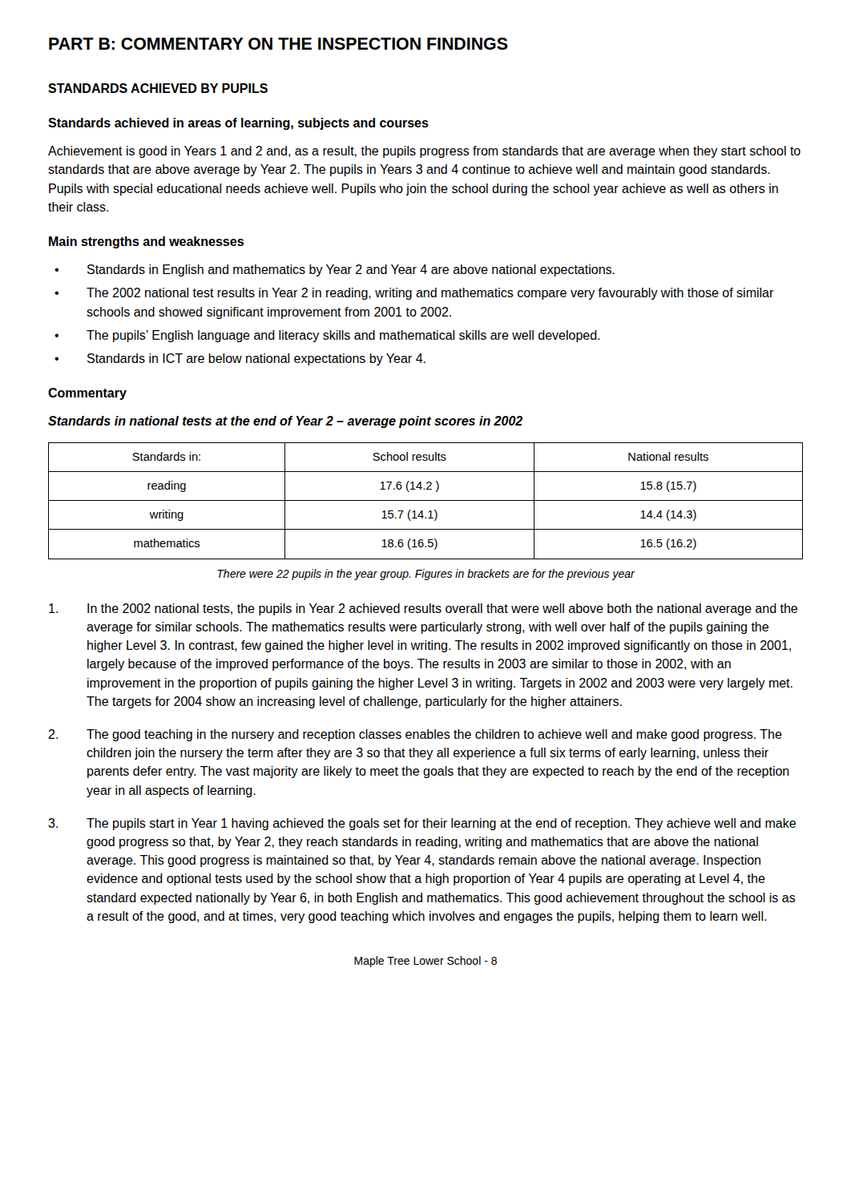PART B: COMMENTARY ON THE INSPECTION FINDINGS
STANDARDS ACHIEVED BY PUPILS
Standards achieved in areas of learning, subjects and courses
Achievement is good in Years 1 and 2 and, as a result, the pupils progress from standards that are average when they start school to standards that are above average by Year 2. The pupils in Years 3 and 4 continue to achieve well and maintain good standards. Pupils with special educational needs achieve well. Pupils who join the school during the school year achieve as well as others in their class.
Main strengths and weaknesses
Standards in English and mathematics by Year 2 and Year 4 are above national expectations.
The 2002 national test results in Year 2 in reading, writing and mathematics compare very favourably with those of similar schools and showed significant improvement from 2001 to 2002.
The pupils’ English language and literacy skills and mathematical skills are well developed.
Standards in ICT are below national expectations by Year 4.
Commentary
Standards in national tests at the end of Year 2 – average point scores in 2002
| Standards in: | School results | National results |
| --- | --- | --- |
| reading | 17.6 (14.2 ) | 15.8 (15.7) |
| writing | 15.7 (14.1) | 14.4 (14.3) |
| mathematics | 18.6 (16.5) | 16.5 (16.2) |
There were 22 pupils in the year group. Figures in brackets are for the previous year
In the 2002 national tests, the pupils in Year 2 achieved results overall that were well above both the national average and the average for similar schools. The mathematics results were particularly strong, with well over half of the pupils gaining the higher Level 3. In contrast, few gained the higher level in writing. The results in 2002 improved significantly on those in 2001, largely because of the improved performance of the boys. The results in 2003 are similar to those in 2002, with an improvement in the proportion of pupils gaining the higher Level 3 in writing. Targets in 2002 and 2003 were very largely met. The targets for 2004 show an increasing level of challenge, particularly for the higher attainers.
The good teaching in the nursery and reception classes enables the children to achieve well and make good progress. The children join the nursery the term after they are 3 so that they all experience a full six terms of early learning, unless their parents defer entry. The vast majority are likely to meet the goals that they are expected to reach by the end of the reception year in all aspects of learning.
The pupils start in Year 1 having achieved the goals set for their learning at the end of reception. They achieve well and make good progress so that, by Year 2, they reach standards in reading, writing and mathematics that are above the national average. This good progress is maintained so that, by Year 4, standards remain above the national average. Inspection evidence and optional tests used by the school show that a high proportion of Year 4 pupils are operating at Level 4, the standard expected nationally by Year 6, in both English and mathematics. This good achievement throughout the school is as a result of the good, and at times, very good teaching which involves and engages the pupils, helping them to learn well.
Maple Tree Lower School - 8